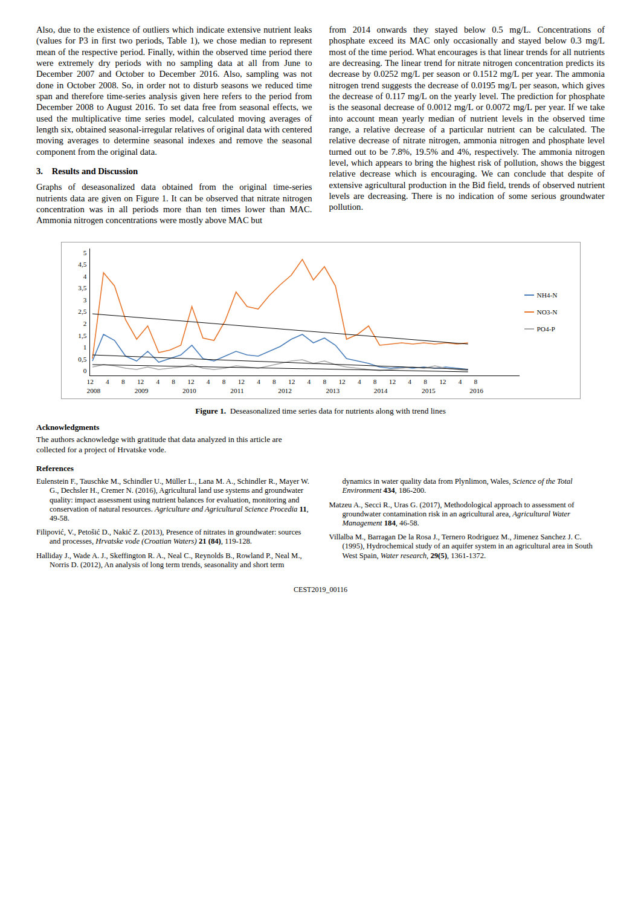Also, due to the existence of outliers which indicate extensive nutrient leaks (values for P3 in first two periods, Table 1), we chose median to represent mean of the respective period. Finally, within the observed time period there were extremely dry periods with no sampling data at all from June to December 2007 and October to December 2016. Also, sampling was not done in October 2008. So, in order not to disturb seasons we reduced time span and therefore time-series analysis given here refers to the period from December 2008 to August 2016. To set data free from seasonal effects, we used the multiplicative time series model, calculated moving averages of length six, obtained seasonal-irregular relatives of original data with centered moving averages to determine seasonal indexes and remove the seasonal component from the original data.
3. Results and Discussion
Graphs of deseasonalized data obtained from the original time-series nutrients data are given on Figure 1. It can be observed that nitrate nitrogen concentration was in all periods more than ten times lower than MAC. Ammonia nitrogen concentrations were mostly above MAC but
from 2014 onwards they stayed below 0.5 mg/L. Concentrations of phosphate exceed its MAC only occasionally and stayed below 0.3 mg/L most of the time period. What encourages is that linear trends for all nutrients are decreasing. The linear trend for nitrate nitrogen concentration predicts its decrease by 0.0252 mg/L per season or 0.1512 mg/L per year. The ammonia nitrogen trend suggests the decrease of 0.0195 mg/L per season, which gives the decrease of 0.117 mg/L on the yearly level. The prediction for phosphate is the seasonal decrease of 0.0012 mg/L or 0.0072 mg/L per year. If we take into account mean yearly median of nutrient levels in the observed time range, a relative decrease of a particular nutrient can be calculated. The relative decrease of nitrate nitrogen, ammonia nitrogen and phosphate level turned out to be 7.8%, 19.5% and 4%, respectively. The ammonia nitrogen level, which appears to bring the highest risk of pollution, shows the biggest relative decrease which is encouraging. We can conclude that despite of extensive agricultural production in the Biđ field, trends of observed nutrient levels are decreasing. There is no indication of some serious groundwater pollution.
5 4,5 4 3,5 3 2,5 2 1,5 1 0,5 0
NH4-N
NO3-N
PO4-P
12481248124812481248124812481248
200820092010201120122013201420152016
Figure 1. Deseasonalized time series data for nutrients along with trend lines
Acknowledgments
The authors acknowledge with gratitude that data analyzed in this article are collected for a project of Hrvatske vode.
References
Eulenstein F., Tauschke M., Schindler U., Müller L., Lana M. A., Schindler R., Mayer W. G., Dechsler H., Cremer N. (2016), Agricultural land use systems and groundwater quality: impact assessment using nutrient balances for evaluation, monitoring and conservation of natural resources. Agriculture and Agricultural Science Procedia 11, 49-58.
Filipović, V., Petošić D., Nakić Z. (2013), Presence of nitrates in groundwater: sources and processes, Hrvatske vode (Croatian Waters) 21 (84), 119-128.
Halliday J., Wade A. J., Skeffington R. A., Neal C., Reynolds B., Rowland P., Neal M., Norris D. (2012), An analysis of long term trends, seasonality and short term dynamics in water quality data from Plynlimon, Wales, Science of the Total Environment 434, 186-200.
Matzeu A., Secci R., Uras G. (2017), Methodological approach to assessment of groundwater contamination risk in an agricultural area, Agricultural Water Management 184, 46-58.
Villalba M., Barragan De la Rosa J., Ternero Rodriguez M., Jimenez Sanchez J. C. (1995), Hydrochemical study of an aquifer system in an agricultural area in South West Spain, Water research, 29(5), 1361-1372.
CEST2019_00116